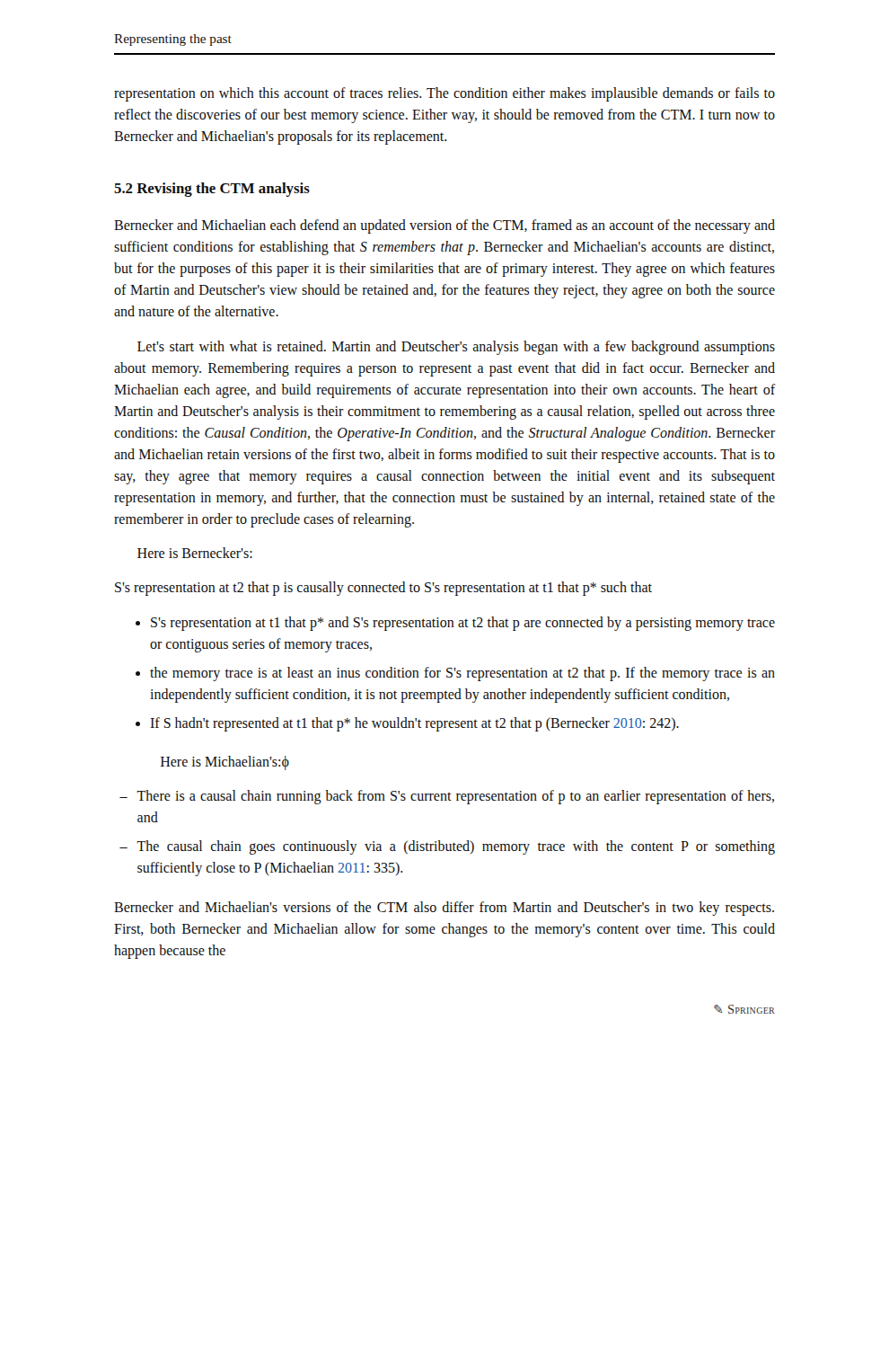Representing the past
representation on which this account of traces relies. The condition either makes implausible demands or fails to reflect the discoveries of our best memory science. Either way, it should be removed from the CTM. I turn now to Bernecker and Michaelian's proposals for its replacement.
5.2 Revising the CTM analysis
Bernecker and Michaelian each defend an updated version of the CTM, framed as an account of the necessary and sufficient conditions for establishing that S remembers that p. Bernecker and Michaelian's accounts are distinct, but for the purposes of this paper it is their similarities that are of primary interest. They agree on which features of Martin and Deutscher's view should be retained and, for the features they reject, they agree on both the source and nature of the alternative.
Let's start with what is retained. Martin and Deutscher's analysis began with a few background assumptions about memory. Remembering requires a person to represent a past event that did in fact occur. Bernecker and Michaelian each agree, and build requirements of accurate representation into their own accounts. The heart of Martin and Deutscher's analysis is their commitment to remembering as a causal relation, spelled out across three conditions: the Causal Condition, the Operative-In Condition, and the Structural Analogue Condition. Bernecker and Michaelian retain versions of the first two, albeit in forms modified to suit their respective accounts. That is to say, they agree that memory requires a causal connection between the initial event and its subsequent representation in memory, and further, that the connection must be sustained by an internal, retained state of the rememberer in order to preclude cases of relearning.
Here is Bernecker's:
S's representation at t2 that p is causally connected to S's representation at t1 that p* such that
S's representation at t1 that p* and S's representation at t2 that p are connected by a persisting memory trace or contiguous series of memory traces,
the memory trace is at least an inus condition for S's representation at t2 that p. If the memory trace is an independently sufficient condition, it is not preempted by another independently sufficient condition,
If S hadn't represented at t1 that p* he wouldn't represent at t2 that p (Bernecker 2010: 242).
Here is Michaelian's:ϕ
There is a causal chain running back from S's current representation of p to an earlier representation of hers, and
The causal chain goes continuously via a (distributed) memory trace with the content P or something sufficiently close to P (Michaelian 2011: 335).
Bernecker and Michaelian's versions of the CTM also differ from Martin and Deutscher's in two key respects. First, both Bernecker and Michaelian allow for some changes to the memory's content over time. This could happen because the
✎ Springer